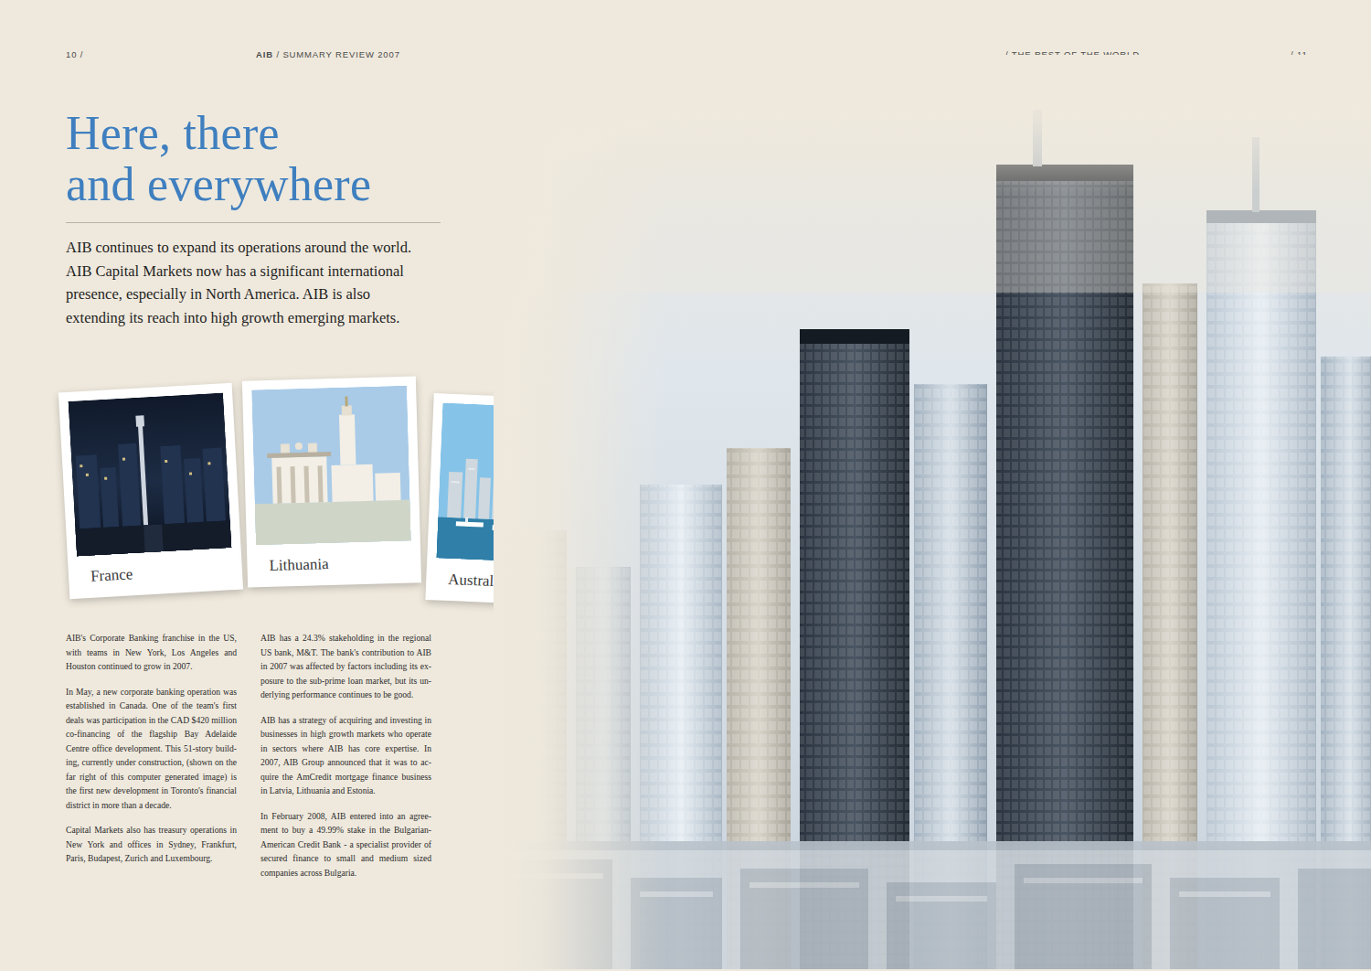10 /
AIB / Summary Review 2007
/ The rest of the world
/ 11
Here, there
and everywhere
AIB continues to expand its operations around the world. AIB Capital Markets now has a significant international presence, especially in North America. AIB is also extending its reach into high growth emerging markets.
France
Lithuania
Australia
AIB's Corporate Banking franchise in the US, with teams in New York, Los Angeles and Houston continued to grow in 2007.
In May, a new corporate banking operation was established in Canada. One of the team's first deals was participation in the CAD $420 million co-financing of the flagship Bay Adelaide Centre office development. This 51-story building, currently under construction, (shown on the far right of this computer generated image) is the first new development in Toronto's financial district in more than a decade.
Capital Markets also has treasury operations in New York and offices in Sydney, Frankfurt, Paris, Budapest, Zurich and Luxembourg.
AIB has a 24.3% stakeholding in the regional US bank, M&T. The bank's contribution to AIB in 2007 was affected by factors including its exposure to the sub-prime loan market, but its underlying performance continues to be good.
AIB has a strategy of acquiring and investing in businesses in high growth markets who operate in sectors where AIB has core expertise. In 2007, AIB Group announced that it was to acquire the AmCredit mortgage finance business in Latvia, Lithuania and Estonia.
In February 2008, AIB entered into an agreement to buy a 49.99% stake in the Bulgarian-American Credit Bank - a specialist provider of secured finance to small and medium sized companies across Bulgaria.